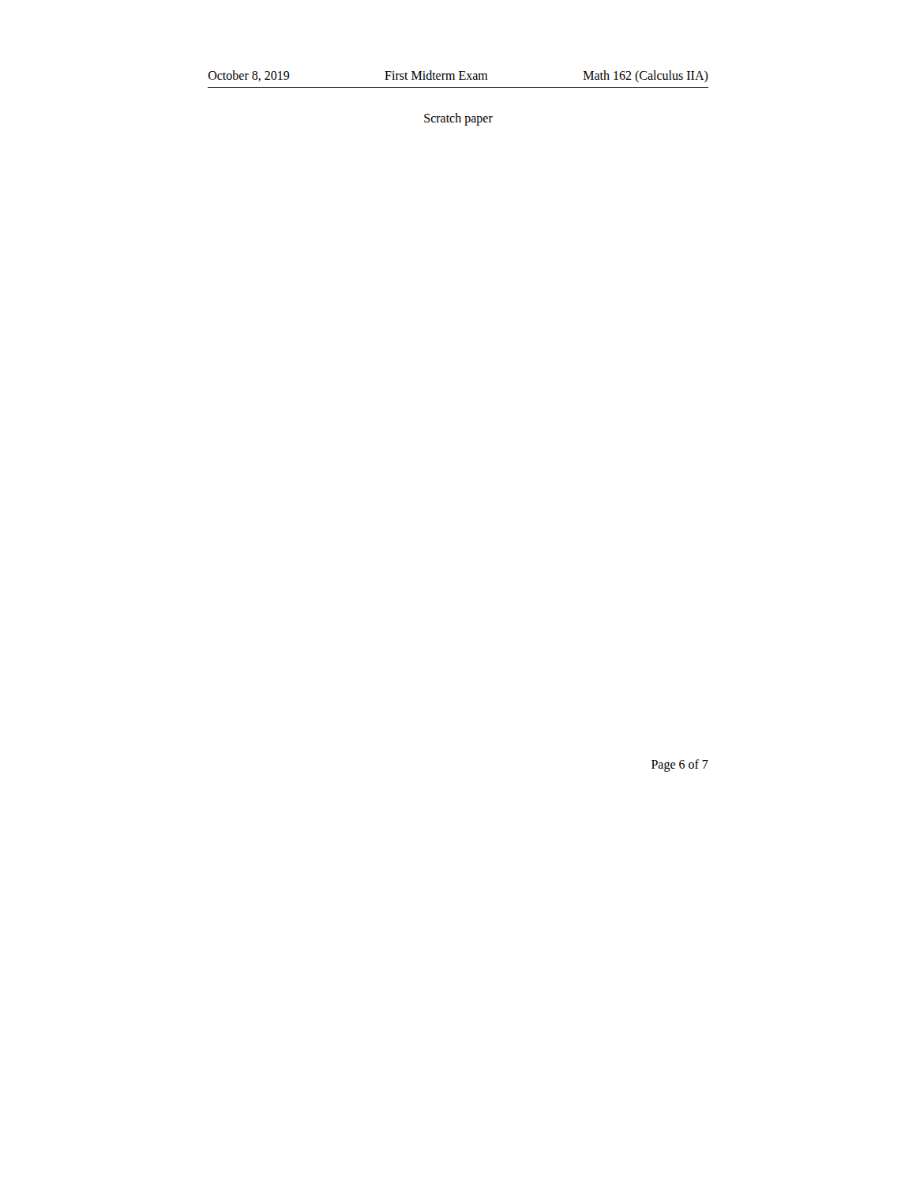October 8, 2019 First Midterm Exam Math 162 (Calculus IIA)
Scratch paper
Page 6 of 7